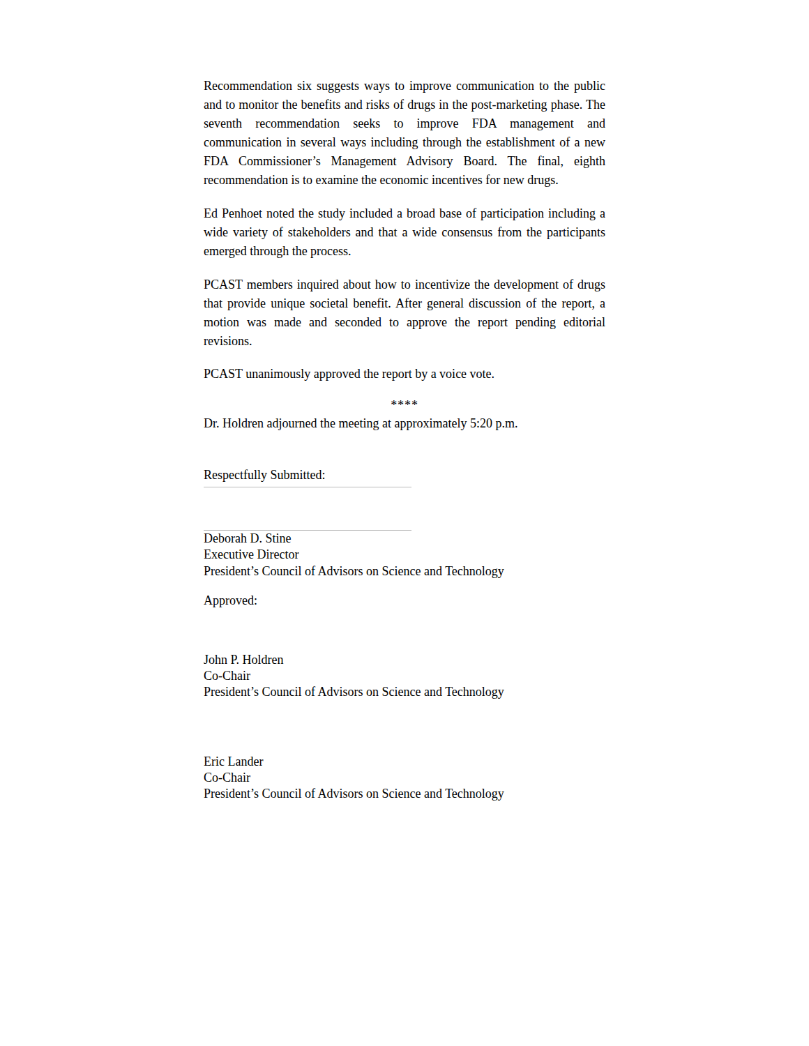Recommendation six suggests ways to improve communication to the public and to monitor the benefits and risks of drugs in the post-marketing phase. The seventh recommendation seeks to improve FDA management and communication in several ways including through the establishment of a new FDA Commissioner’s Management Advisory Board. The final, eighth recommendation is to examine the economic incentives for new drugs.
Ed Penhoet noted the study included a broad base of participation including a wide variety of stakeholders and that a wide consensus from the participants emerged through the process.
PCAST members inquired about how to incentivize the development of drugs that provide unique societal benefit. After general discussion of the report, a motion was made and seconded to approve the report pending editorial revisions.
PCAST unanimously approved the report by a voice vote.
****
Dr. Holdren adjourned the meeting at approximately 5:20 p.m.
Respectfully Submitted:
Deborah D. Stine
Executive Director
President’s Council of Advisors on Science and Technology
Approved:
John P. Holdren
Co-Chair
President’s Council of Advisors on Science and Technology
Eric Lander
Co-Chair
President’s Council of Advisors on Science and Technology